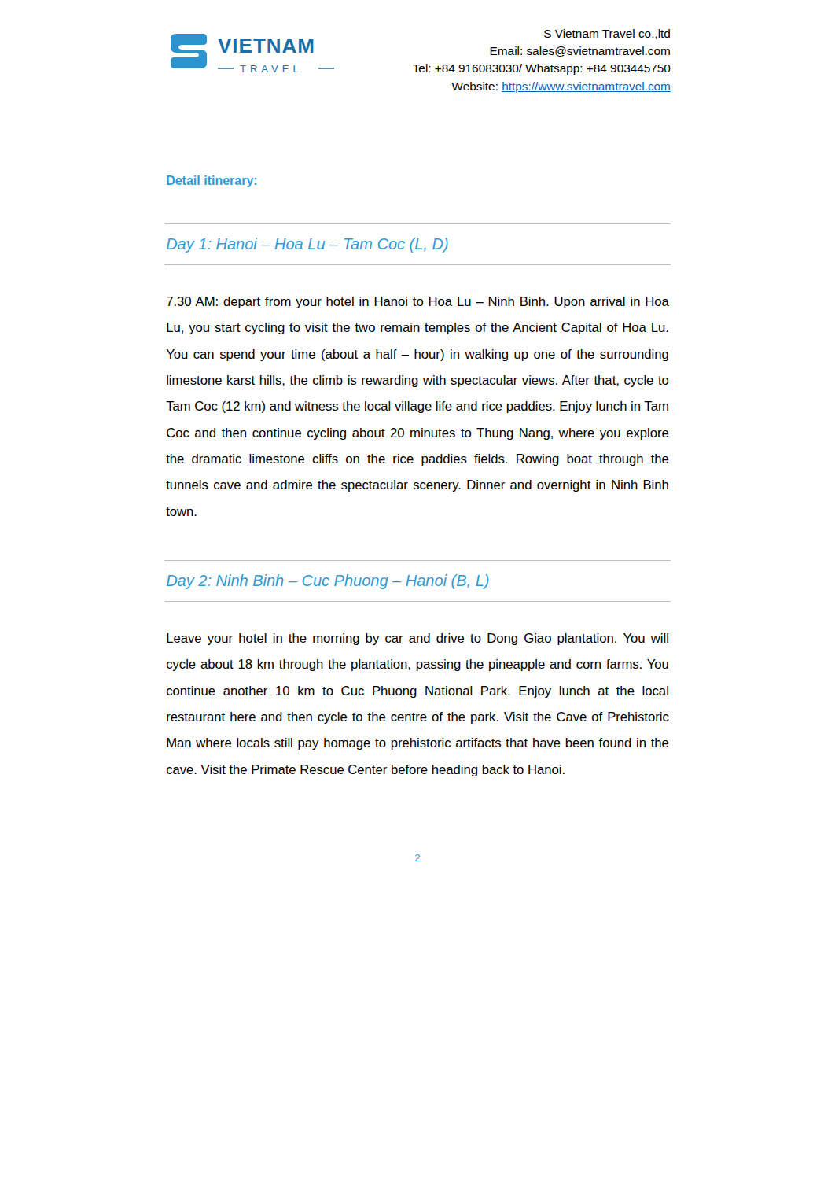VIETNAM TRAVEL
S Vietnam Travel co.,ltd
Email: sales@svietnamtravel.com
Tel: +84 916083030/ Whatsapp: +84 903445750
Website: https://www.svietnamtravel.com
Detail itinerary:
Day 1: Hanoi – Hoa Lu – Tam Coc (L, D)
7.30 AM: depart from your hotel in Hanoi to Hoa Lu – Ninh Binh. Upon arrival in Hoa Lu, you start cycling to visit the two remain temples of the Ancient Capital of Hoa Lu. You can spend your time (about a half – hour) in walking up one of the surrounding limestone karst hills, the climb is rewarding with spectacular views. After that, cycle to Tam Coc (12 km) and witness the local village life and rice paddies. Enjoy lunch in Tam Coc and then continue cycling about 20 minutes to Thung Nang, where you explore the dramatic limestone cliffs on the rice paddies fields. Rowing boat through the tunnels cave and admire the spectacular scenery. Dinner and overnight in Ninh Binh town.
Day 2: Ninh Binh – Cuc Phuong – Hanoi (B, L)
Leave your hotel in the morning by car and drive to Dong Giao plantation. You will cycle about 18 km through the plantation, passing the pineapple and corn farms. You continue another 10 km to Cuc Phuong National Park. Enjoy lunch at the local restaurant here and then cycle to the centre of the park. Visit the Cave of Prehistoric Man where locals still pay homage to prehistoric artifacts that have been found in the cave. Visit the Primate Rescue Center before heading back to Hanoi.
2